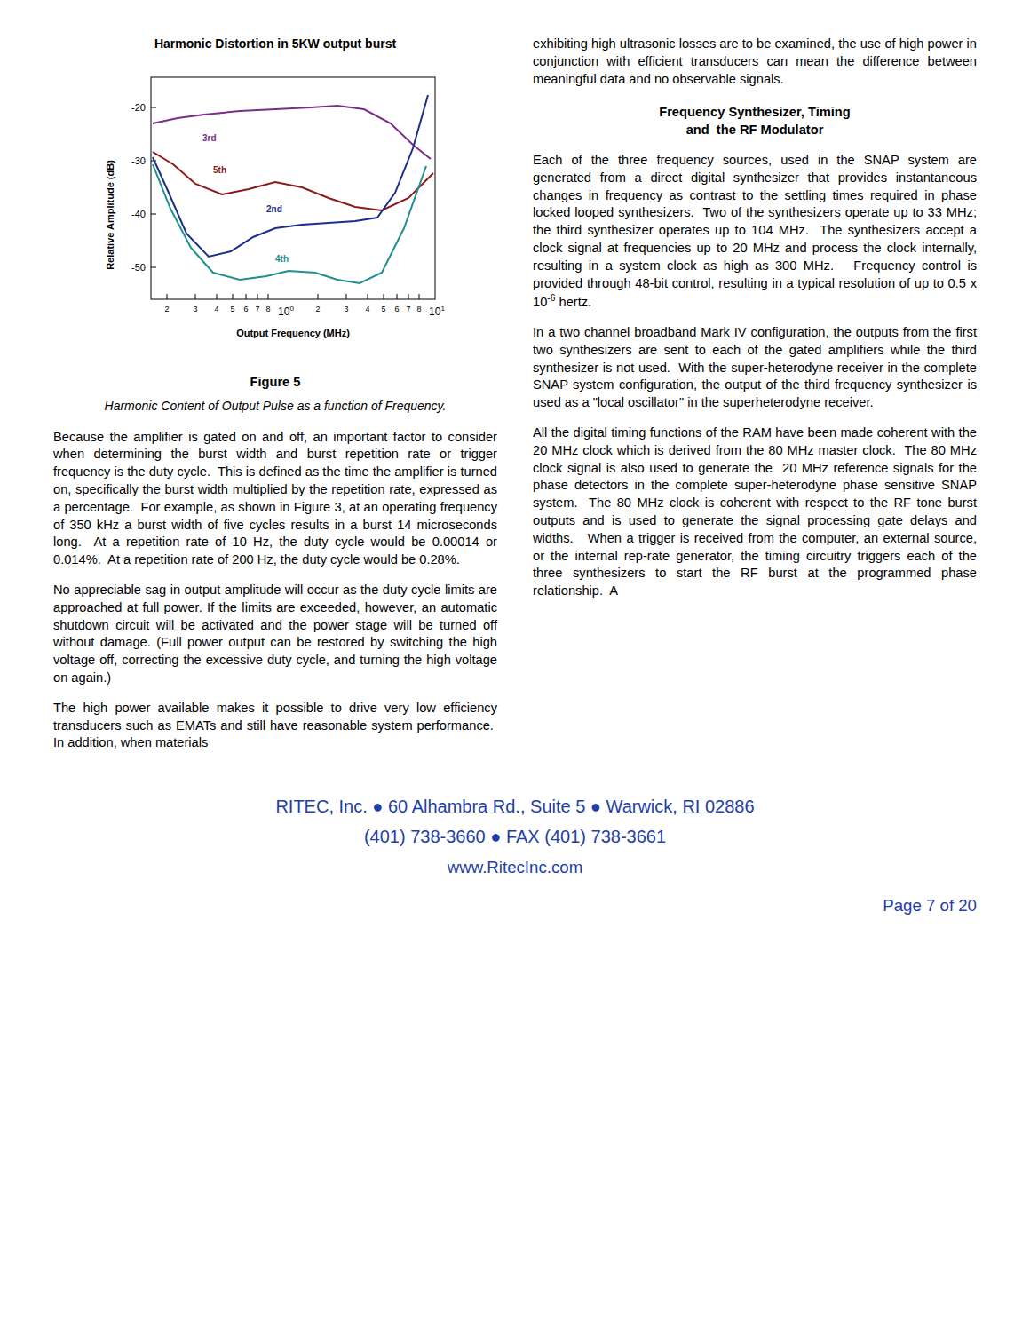Harmonic Distortion in 5KW output burst
Relative Amplitude (dB) -20 -30 -40 -50 2 3 4 5 6 7 8 100 2 3 4 5 6 7 8 101 Output Frequency (MHz) 3rd 5th 2nd 4th
Figure 5
Harmonic Content of Output Pulse as a function of Frequency.
Because the amplifier is gated on and off, an important factor to consider when determining the burst width and burst repetition rate or trigger frequency is the duty cycle. This is defined as the time the amplifier is turned on, specifically the burst width multiplied by the repetition rate, expressed as a percentage. For example, as shown in Figure 3, at an operating frequency of 350 kHz a burst width of five cycles results in a burst 14 microseconds long. At a repetition rate of 10 Hz, the duty cycle would be 0.00014 or 0.014%. At a repetition rate of 200 Hz, the duty cycle would be 0.28%.
No appreciable sag in output amplitude will occur as the duty cycle limits are approached at full power. If the limits are exceeded, however, an automatic shutdown circuit will be activated and the power stage will be turned off without damage. (Full power output can be restored by switching the high voltage off, correcting the excessive duty cycle, and turning the high voltage on again.)
The high power available makes it possible to drive very low efficiency transducers such as EMATs and still have reasonable system performance. In addition, when materials
exhibiting high ultrasonic losses are to be examined, the use of high power in conjunction with efficient transducers can mean the difference between meaningful data and no observable signals.
Frequency Synthesizer, Timing
and the RF Modulator
Each of the three frequency sources, used in the SNAP system are generated from a direct digital synthesizer that provides instantaneous changes in frequency as contrast to the settling times required in phase locked looped synthesizers. Two of the synthesizers operate up to 33 MHz; the third synthesizer operates up to 104 MHz. The synthesizers accept a clock signal at frequencies up to 20 MHz and process the clock internally, resulting in a system clock as high as 300 MHz. Frequency control is provided through 48-bit control, resulting in a typical resolution of up to 0.5 x 10-6 hertz.
In a two channel broadband Mark IV configuration, the outputs from the first two synthesizers are sent to each of the gated amplifiers while the third synthesizer is not used. With the super-heterodyne receiver in the complete SNAP system configuration, the output of the third frequency synthesizer is used as a "local oscillator" in the superheterodyne receiver.
All the digital timing functions of the RAM have been made coherent with the 20 MHz clock which is derived from the 80 MHz master clock. The 80 MHz clock signal is also used to generate the 20 MHz reference signals for the phase detectors in the complete super-heterodyne phase sensitive SNAP system. The 80 MHz clock is coherent with respect to the RF tone burst outputs and is used to generate the signal processing gate delays and widths. When a trigger is received from the computer, an external source, or the internal rep-rate generator, the timing circuitry triggers each of the three synthesizers to start the RF burst at the programmed phase relationship. A
RITEC, Inc. ● 60 Alhambra Rd., Suite 5 ● Warwick, RI 02886
(401) 738-3660 ● FAX (401) 738-3661
www.RitecInc.com
Page 7 of 20